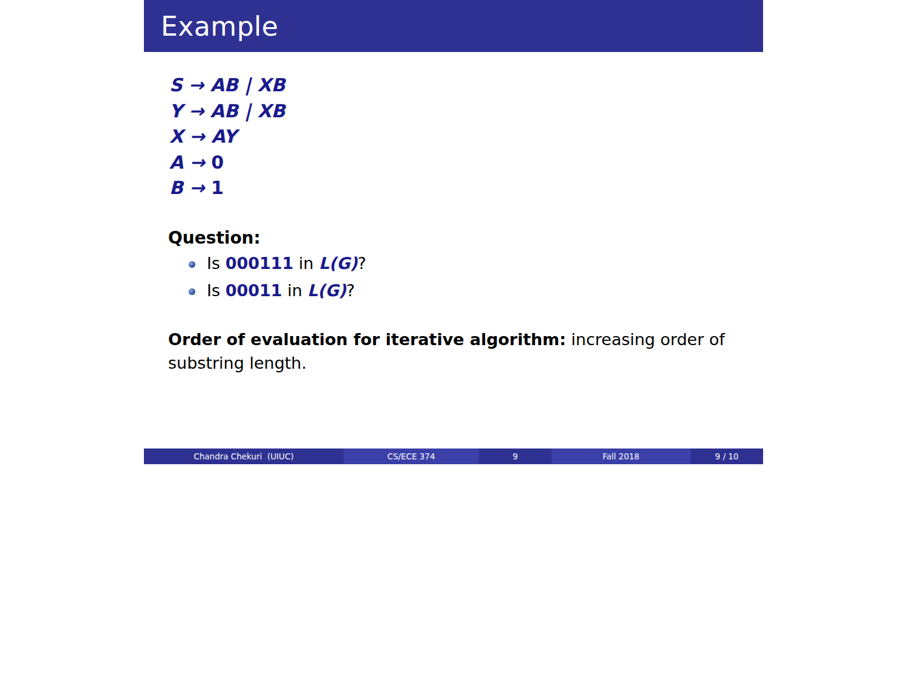Example
S → AB | XB
Y → AB | XB
X → AY
A → 0
B → 1
Question:
Is 000111 in L(G)?
Is 00011 in L(G)?
Order of evaluation for iterative algorithm: increasing order of substring length.
Chandra Chekuri (UIUC)
CS/ECE 374
9
Fall 2018
9 / 10